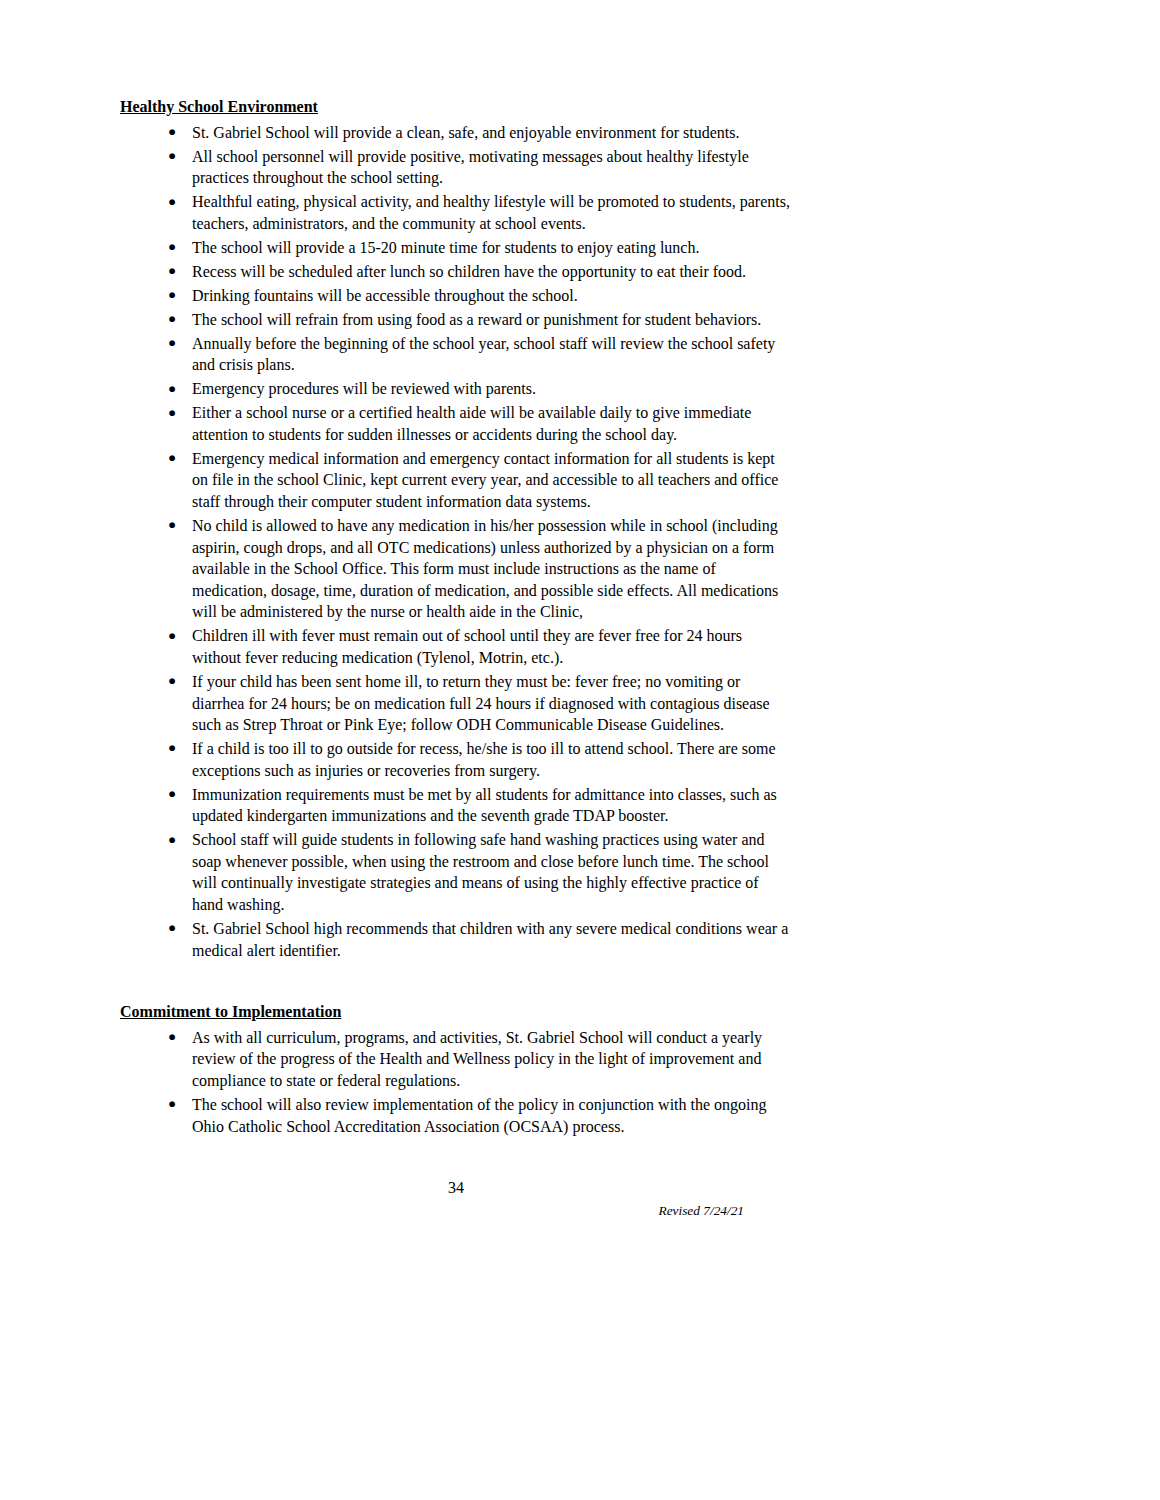Healthy School Environment
St. Gabriel School will provide a clean, safe, and enjoyable environment for students.
All school personnel will provide positive, motivating messages about healthy lifestyle practices throughout the school setting.
Healthful eating, physical activity, and healthy lifestyle will be promoted to students, parents, teachers, administrators, and the community at school events.
The school will provide a 15-20 minute time for students to enjoy eating lunch.
Recess will be scheduled after lunch so children have the opportunity to eat their food.
Drinking fountains will be accessible throughout the school.
The school will refrain from using food as a reward or punishment for student behaviors.
Annually before the beginning of the school year, school staff will review the school safety and crisis plans.
Emergency procedures will be reviewed with parents.
Either a school nurse or a certified health aide will be available daily to give immediate attention to students for sudden illnesses or accidents during the school day.
Emergency medical information and emergency contact information for all students is kept on file in the school Clinic, kept current every year, and accessible to all teachers and office staff through their computer student information data systems.
No child is allowed to have any medication in his/her possession while in school (including aspirin, cough drops, and all OTC medications) unless authorized by a physician on a form available in the School Office. This form must include instructions as the name of medication, dosage, time, duration of medication, and possible side effects. All medications will be administered by the nurse or health aide in the Clinic,
Children ill with fever must remain out of school until they are fever free for 24 hours without fever reducing medication (Tylenol, Motrin, etc.).
If your child has been sent home ill, to return they must be: fever free; no vomiting or diarrhea for 24 hours; be on medication full 24 hours if diagnosed with contagious disease such as Strep Throat or Pink Eye; follow ODH Communicable Disease Guidelines.
If a child is too ill to go outside for recess, he/she is too ill to attend school. There are some exceptions such as injuries or recoveries from surgery.
Immunization requirements must be met by all students for admittance into classes, such as updated kindergarten immunizations and the seventh grade TDAP booster.
School staff will guide students in following safe hand washing practices using water and soap whenever possible, when using the restroom and close before lunch time. The school will continually investigate strategies and means of using the highly effective practice of hand washing.
St. Gabriel School high recommends that children with any severe medical conditions wear a medical alert identifier.
Commitment to Implementation
As with all curriculum, programs, and activities, St. Gabriel School will conduct a yearly review of the progress of the Health and Wellness policy in the light of improvement and compliance to state or federal regulations.
The school will also review implementation of the policy in conjunction with the ongoing Ohio Catholic School Accreditation Association (OCSAA) process.
34
Revised 7/24/21